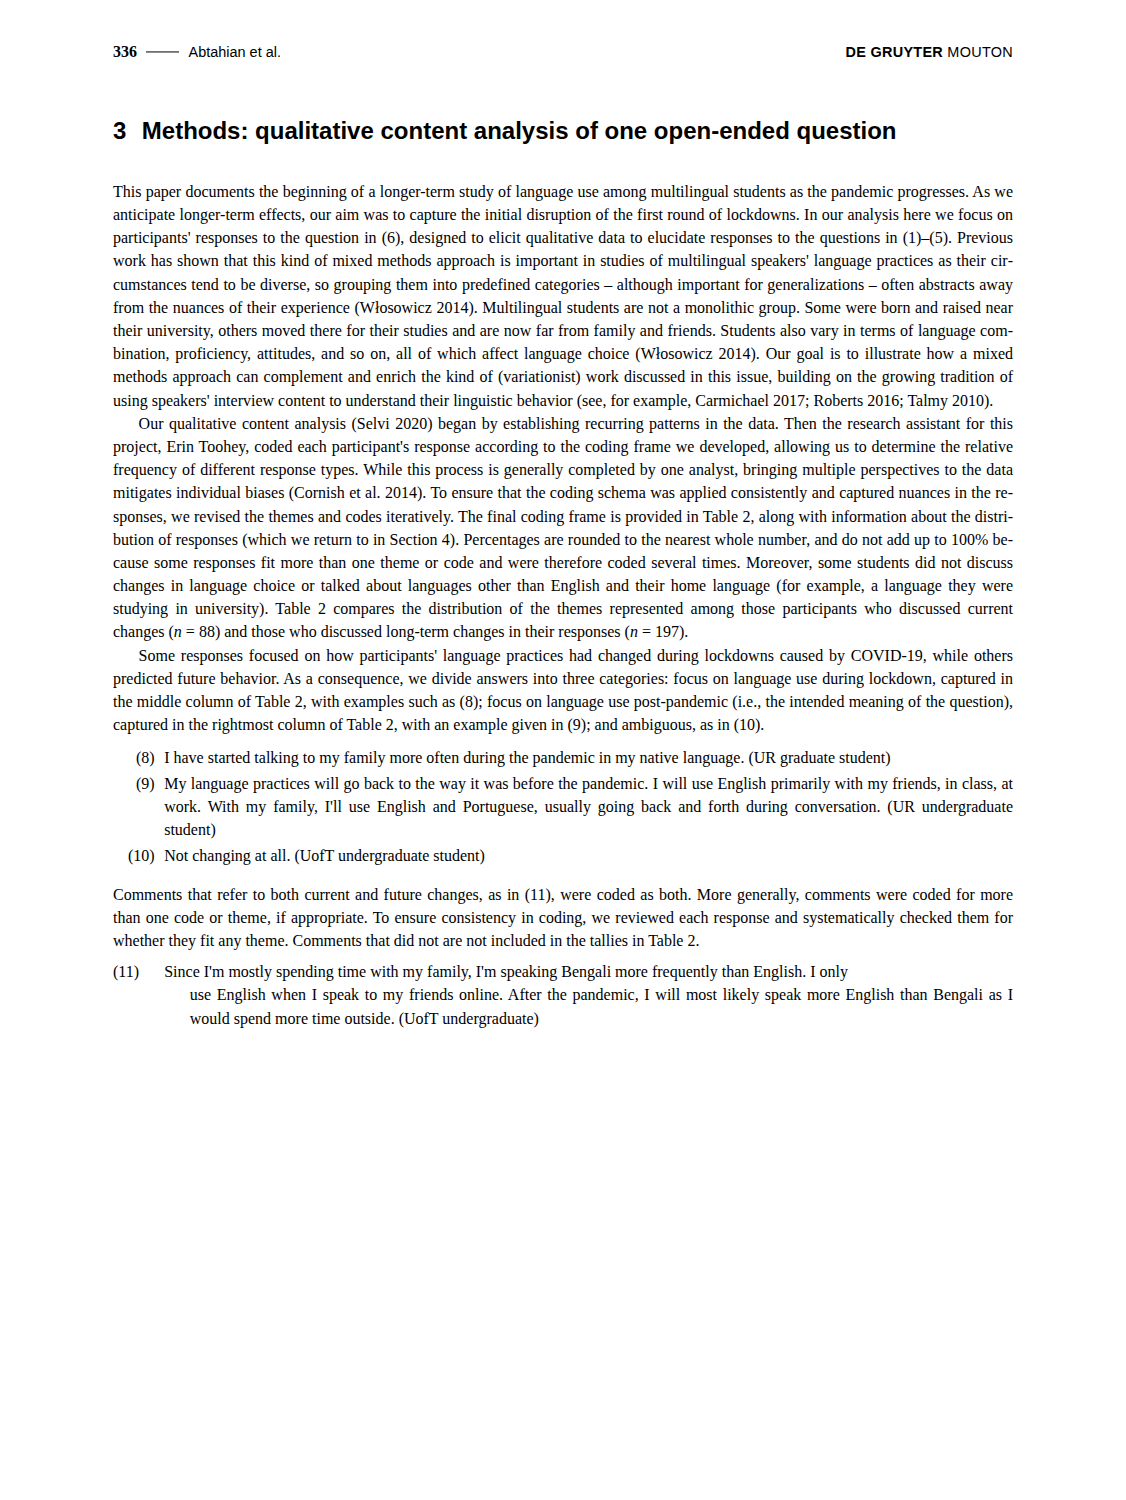336 Abtahian et al.
DE GRUYTER MOUTON
3 Methods: qualitative content analysis of one open-ended question
This paper documents the beginning of a longer-term study of language use among multilingual students as the pandemic progresses. As we anticipate longer-term effects, our aim was to capture the initial disruption of the first round of lockdowns. In our analysis here we focus on participants' responses to the question in (6), designed to elicit qualitative data to elucidate responses to the questions in (1)–(5). Previous work has shown that this kind of mixed methods approach is important in studies of multilingual speakers' language practices as their circumstances tend to be diverse, so grouping them into predefined categories – although important for generalizations – often abstracts away from the nuances of their experience (Włosowicz 2014). Multilingual students are not a monolithic group. Some were born and raised near their university, others moved there for their studies and are now far from family and friends. Students also vary in terms of language combination, proficiency, attitudes, and so on, all of which affect language choice (Włosowicz 2014). Our goal is to illustrate how a mixed methods approach can complement and enrich the kind of (variationist) work discussed in this issue, building on the growing tradition of using speakers' interview content to understand their linguistic behavior (see, for example, Carmichael 2017; Roberts 2016; Talmy 2010).
Our qualitative content analysis (Selvi 2020) began by establishing recurring patterns in the data. Then the research assistant for this project, Erin Toohey, coded each participant's response according to the coding frame we developed, allowing us to determine the relative frequency of different response types. While this process is generally completed by one analyst, bringing multiple perspectives to the data mitigates individual biases (Cornish et al. 2014). To ensure that the coding schema was applied consistently and captured nuances in the responses, we revised the themes and codes iteratively. The final coding frame is provided in Table 2, along with information about the distribution of responses (which we return to in Section 4). Percentages are rounded to the nearest whole number, and do not add up to 100% because some responses fit more than one theme or code and were therefore coded several times. Moreover, some students did not discuss changes in language choice or talked about languages other than English and their home language (for example, a language they were studying in university). Table 2 compares the distribution of the themes represented among those participants who discussed current changes (n = 88) and those who discussed long-term changes in their responses (n = 197).
Some responses focused on how participants' language practices had changed during lockdowns caused by COVID-19, while others predicted future behavior. As a consequence, we divide answers into three categories: focus on language use during lockdown, captured in the middle column of Table 2, with examples such as (8); focus on language use post-pandemic (i.e., the intended meaning of the question), captured in the rightmost column of Table 2, with an example given in (9); and ambiguous, as in (10).
(8) I have started talking to my family more often during the pandemic in my native language. (UR graduate student)
(9) My language practices will go back to the way it was before the pandemic. I will use English primarily with my friends, in class, at work. With my family, I'll use English and Portuguese, usually going back and forth during conversation. (UR undergraduate student)
(10) Not changing at all. (UofT undergraduate student)
Comments that refer to both current and future changes, as in (11), were coded as both. More generally, comments were coded for more than one code or theme, if appropriate. To ensure consistency in coding, we reviewed each response and systematically checked them for whether they fit any theme. Comments that did not are not included in the tallies in Table 2.
(11) Since I'm mostly spending time with my family, I'm speaking Bengali more frequently than English. I only use English when I speak to my friends online. After the pandemic, I will most likely speak more English than Bengali as I would spend more time outside. (UofT undergraduate)